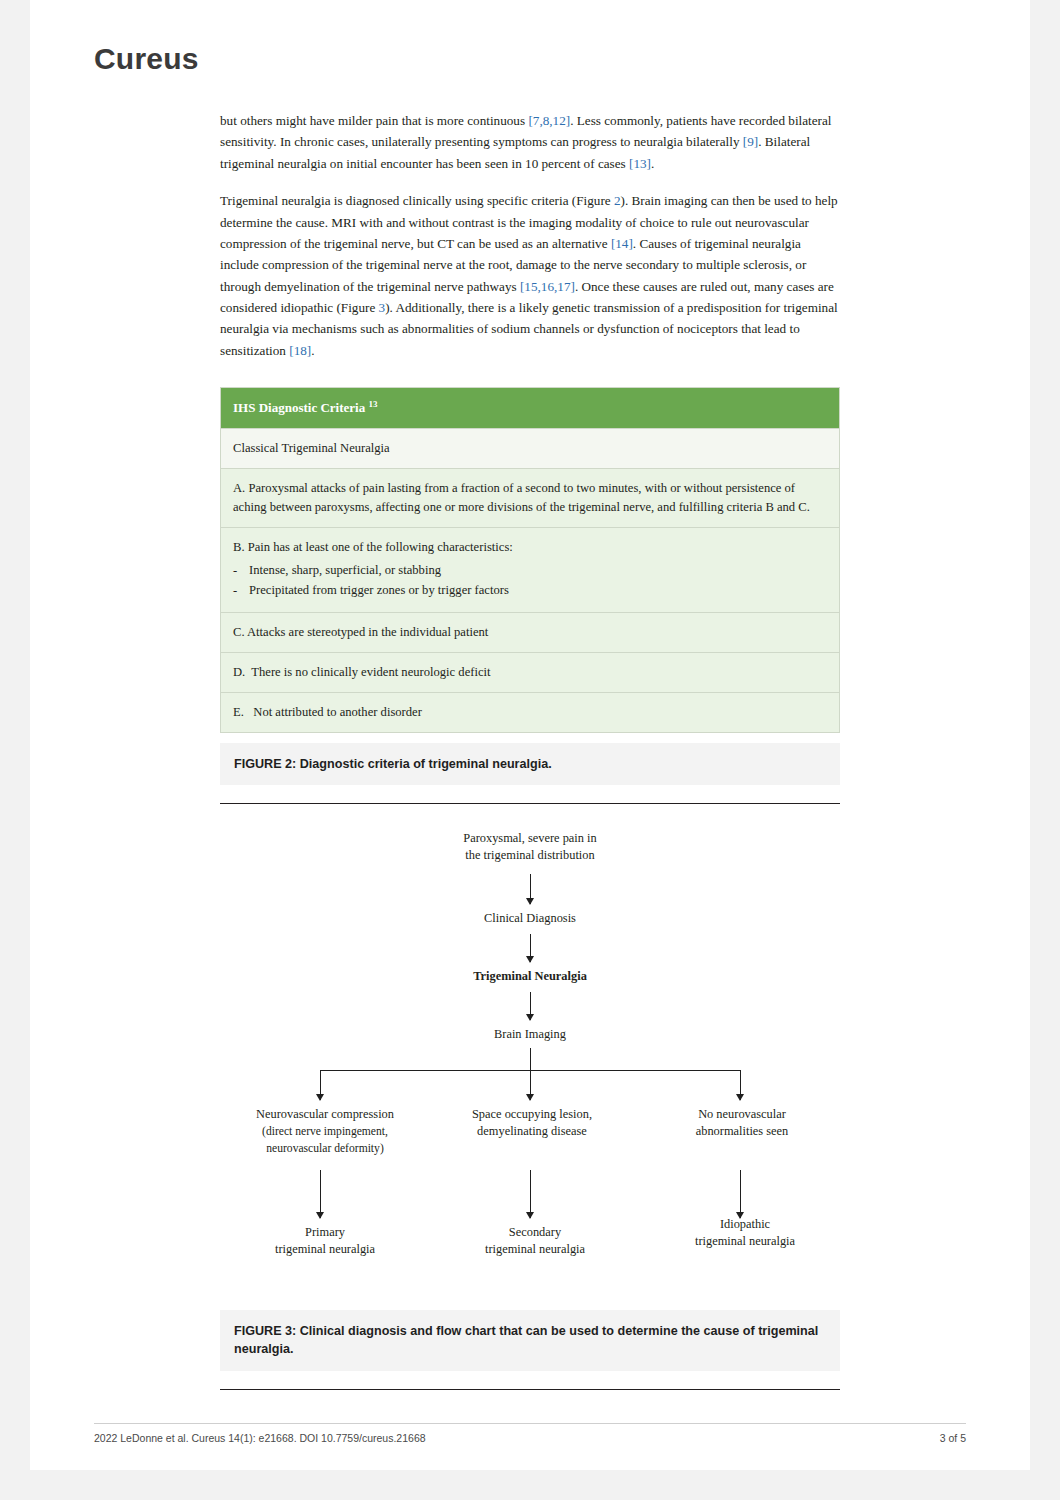Cureus
but others might have milder pain that is more continuous [7,8,12]. Less commonly, patients have recorded bilateral sensitivity. In chronic cases, unilaterally presenting symptoms can progress to neuralgia bilaterally [9]. Bilateral trigeminal neuralgia on initial encounter has been seen in 10 percent of cases [13].
Trigeminal neuralgia is diagnosed clinically using specific criteria (Figure 2). Brain imaging can then be used to help determine the cause. MRI with and without contrast is the imaging modality of choice to rule out neurovascular compression of the trigeminal nerve, but CT can be used as an alternative [14]. Causes of trigeminal neuralgia include compression of the trigeminal nerve at the root, damage to the nerve secondary to multiple sclerosis, or through demyelination of the trigeminal nerve pathways [15,16,17]. Once these causes are ruled out, many cases are considered idiopathic (Figure 3). Additionally, there is a likely genetic transmission of a predisposition for trigeminal neuralgia via mechanisms such as abnormalities of sodium channels or dysfunction of nociceptors that lead to sensitization [18].
| IHS Diagnostic Criteria 13 |
| --- |
| Classical Trigeminal Neuralgia |
| A. Paroxysmal attacks of pain lasting from a fraction of a second to two minutes, with or without persistence of aching between paroxysms, affecting one or more divisions of the trigeminal nerve, and fulfilling criteria B and C. |
| B. Pain has at least one of the following characteristics: Intense, sharp, superficial, or stabbing Precipitated from trigger zones or by trigger factors |
| C. Attacks are stereotyped in the individual patient |
| D. There is no clinically evident neurologic deficit |
| E. Not attributed to another disorder |
FIGURE 2: Diagnostic criteria of trigeminal neuralgia.
Paroxysmal, severe pain in
the trigeminal distribution
Clinical Diagnosis
Trigeminal Neuralgia
Brain Imaging
Neurovascular compression
(direct nerve impingement,
neurovascular deformity)
Space occupying lesion,
demyelinating disease
No neurovascular
abnormalities seen
Primary
trigeminal neuralgia
Secondary
trigeminal neuralgia
Idiopathic
trigeminal neuralgia
FIGURE 3: Clinical diagnosis and flow chart that can be used to determine the cause of trigeminal neuralgia.
2022 LeDonne et al. Cureus 14(1): e21668. DOI 10.7759/cureus.21668
3 of 5